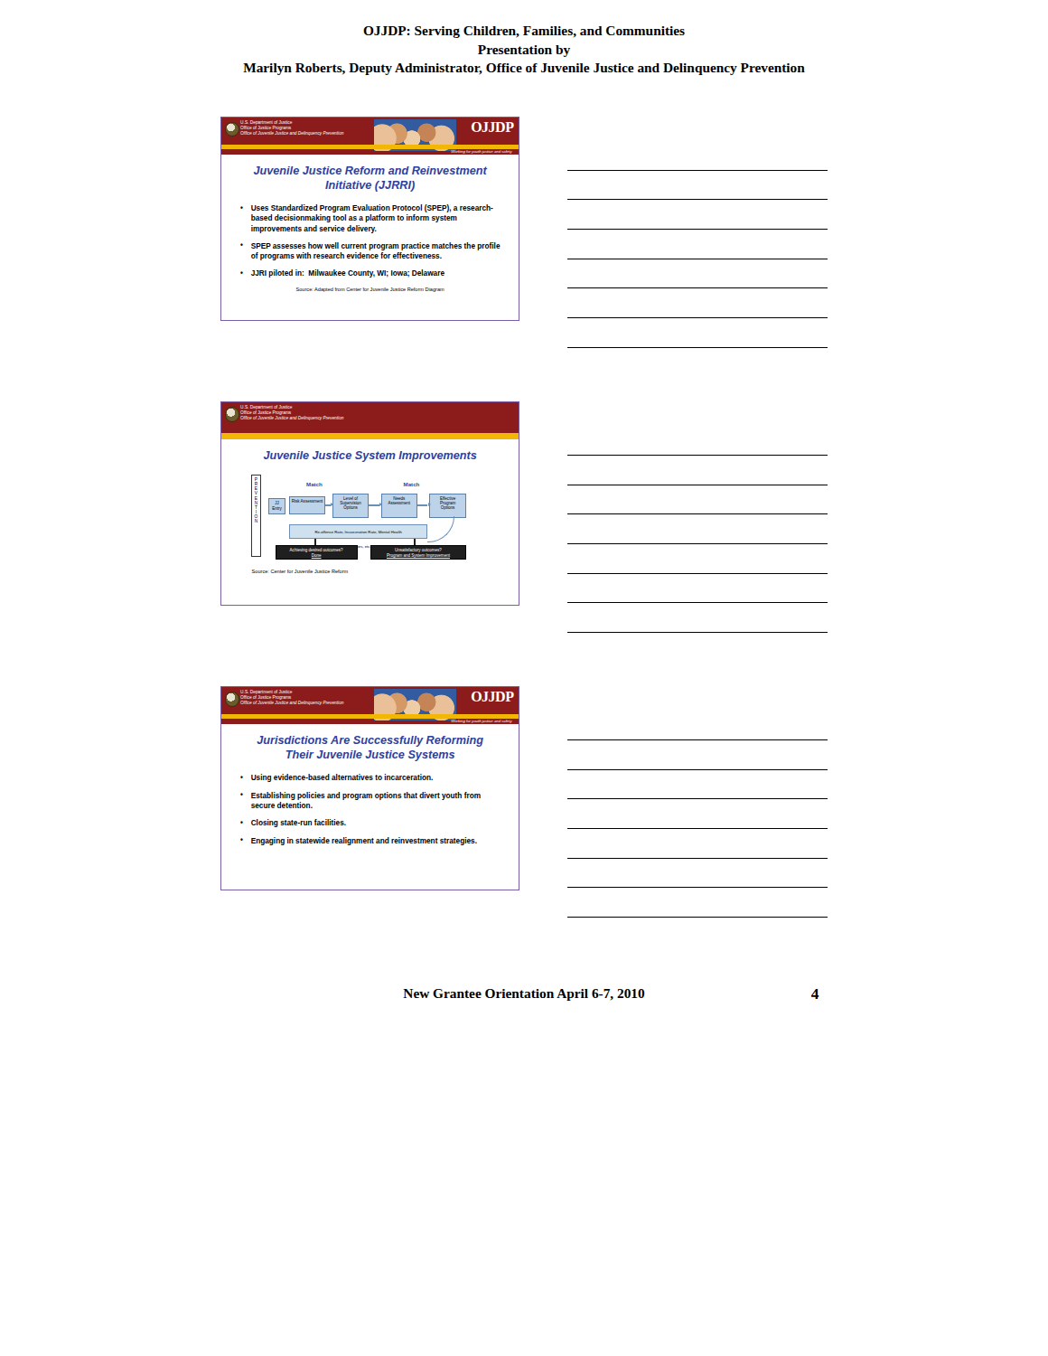OJJDP: Serving Children, Families, and Communities Presentation by Marilyn Roberts, Deputy Administrator, Office of Juvenile Justice and Delinquency Prevention
U.S. Department of Justice
Office of Justice Programs
Office of Juvenile Justice and Delinquency Prevention
OJJDP
Working for youth justice and safety
Juvenile Justice Reform and Reinvestment
Initiative (JJRRI)
Uses Standardized Program Evaluation Protocol (SPEP), a research-based decisionmaking tool as a platform to inform system improvements and service delivery.
SPEP assesses how well current program practice matches the profile of programs with research evidence for effectiveness.
JJRI piloted in: Milwaukee County, WI; Iowa; Delaware
Source: Adapted from Center for Juvenile Justice Reform Diagram
U.S. Department of Justice
Office of Justice Programs
Office of Juvenile Justice and Delinquency Prevention
Juvenile Justice System Improvements
PREVENTION
Match
Match
JJ
Entry
Risk Assessment
Level of
Supervision
Options
Needs
Assessment
Effective
Program
Options
Re-offense Rate, Incarceration Rate, Mental Health
outcomes, etc.
Achieving desired outcomes?
Done
Unsatisfactory outcomes?
Program and System Improvement
Source: Center for Juvenile Justice Reform
U.S. Department of Justice
Office of Justice Programs
Office of Juvenile Justice and Delinquency Prevention
OJJDP
Working for youth justice and safety
Jurisdictions Are Successfully Reforming
Their Juvenile Justice Systems
Using evidence-based alternatives to incarceration.
Establishing policies and program options that divert youth from secure detention.
Closing state-run facilities.
Engaging in statewide realignment and reinvestment strategies.
New Grantee Orientation April 6-7, 2010 4